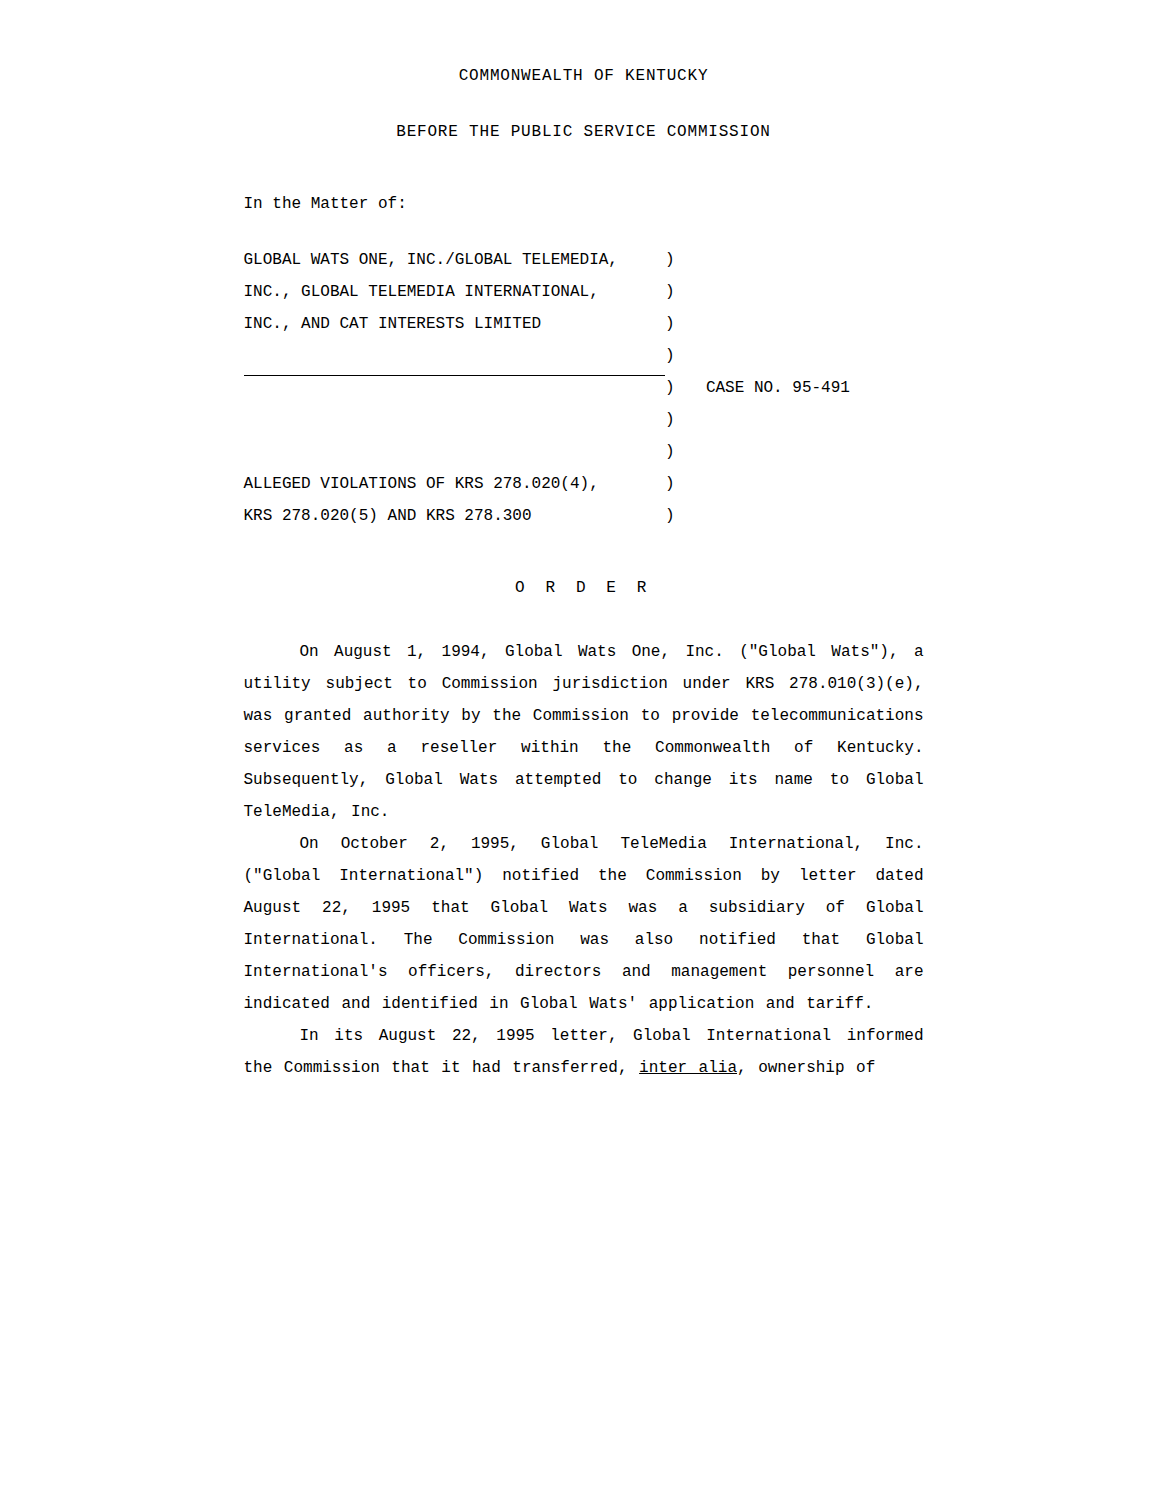COMMONWEALTH OF KENTUCKY
BEFORE THE PUBLIC SERVICE COMMISSION
In the Matter of:
| GLOBAL WATS ONE, INC./GLOBAL TELEMEDIA, INC., GLOBAL TELEMEDIA INTERNATIONAL, INC., AND CAT INTERESTS LIMITED | ) ) ) ) | |
| | ) | CASE NO. 95-491 |
| | ) ) | |
| ALLEGED VIOLATIONS OF KRS 278.020(4), KRS 278.020(5) AND KRS 278.300 | ) ) | |
O R D E R
On August 1, 1994, Global Wats One, Inc. ("Global Wats"), a utility subject to Commission jurisdiction under KRS 278.010(3)(e), was granted authority by the Commission to provide telecommunications services as a reseller within the Commonwealth of Kentucky. Subsequently, Global Wats attempted to change its name to Global TeleMedia, Inc.
On October 2, 1995, Global TeleMedia International, Inc. ("Global International") notified the Commission by letter dated August 22, 1995 that Global Wats was a subsidiary of Global International. The Commission was also notified that Global International's officers, directors and management personnel are indicated and identified in Global Wats' application and tariff.
In its August 22, 1995 letter, Global International informed the Commission that it had transferred, inter alia, ownership of